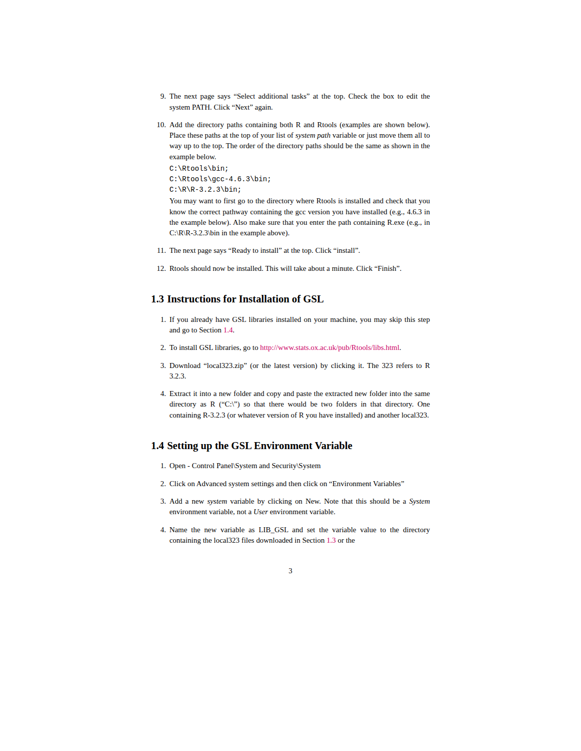9. The next page says “Select additional tasks” at the top. Check the box to edit the system PATH. Click “Next” again.
10. Add the directory paths containing both R and Rtools (examples are shown below). Place these paths at the top of your list of system path variable or just move them all to way up to the top. The order of the directory paths should be the same as shown in the example below.
C:\Rtools\bin;
C:\Rtools\gcc-4.6.3\bin;
C:\R\R-3.2.3\bin;
You may want to first go to the directory where Rtools is installed and check that you know the correct pathway containing the gcc version you have installed (e.g., 4.6.3 in the example below). Also make sure that you enter the path containing R.exe (e.g., in C:\R\R-3.2.3\bin in the example above).
11. The next page says “Ready to install” at the top. Click “install”.
12. Rtools should now be installed. This will take about a minute. Click “Finish”.
1.3 Instructions for Installation of GSL
1. If you already have GSL libraries installed on your machine, you may skip this step and go to Section 1.4.
2. To install GSL libraries, go to http://www.stats.ox.ac.uk/pub/Rtools/libs.html.
3. Download “local323.zip” (or the latest version) by clicking it. The 323 refers to R 3.2.3.
4. Extract it into a new folder and copy and paste the extracted new folder into the same directory as R (“C:\”) so that there would be two folders in that directory. One containing R-3.2.3 (or whatever version of R you have installed) and another local323.
1.4 Setting up the GSL Environment Variable
1. Open - Control Panel\System and Security\System
2. Click on Advanced system settings and then click on “Environment Variables”
3. Add a new system variable by clicking on New. Note that this should be a System environment variable, not a User environment variable.
4. Name the new variable as LIB_GSL and set the variable value to the directory containing the local323 files downloaded in Section 1.3 or the
3